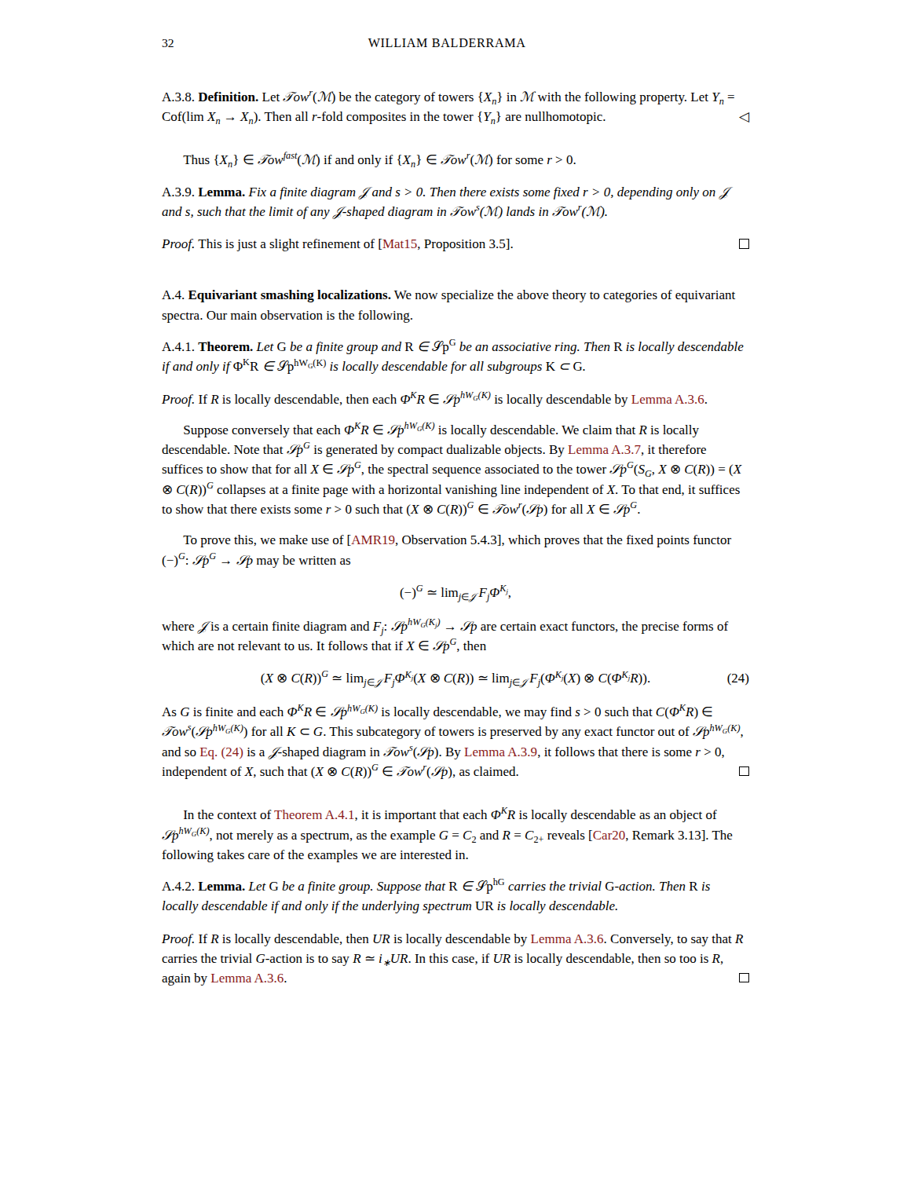32 WILLIAM BALDERRAMA
A.3.8. Definition. Let 𝒯owr(ℳ) be the category of towers {Xn} in ℳ with the following property. Let Yn = Cof(lim Xn → Xn). Then all r-fold composites in the tower {Yn} are nullhomotopic. ◁
Thus {Xn} ∈ 𝒯owfast(ℳ) if and only if {Xn} ∈ 𝒯owr(ℳ) for some r > 0.
A.3.9. Lemma. Fix a finite diagram 𝒥 and s > 0. Then there exists some fixed r > 0, depending only on 𝒥 and s, such that the limit of any 𝒥-shaped diagram in 𝒯ows(ℳ) lands in 𝒯owr(ℳ).
Proof. This is just a slight refinement of [Mat15, Proposition 3.5].
A.4. Equivariant smashing localizations. We now specialize the above theory to categories of equivariant spectra. Our main observation is the following.
A.4.1. Theorem. Let G be a finite group and R ∈ 𝒮pG be an associative ring. Then R is locally descendable if and only if ΦKR ∈ 𝒮phWG(K) is locally descendable for all subgroups K ⊂ G.
Proof. If R is locally descendable, then each ΦKR ∈ 𝒮phWG(K) is locally descendable by Lemma A.3.6.
Suppose conversely that each ΦKR ∈ 𝒮phWG(K) is locally descendable. We claim that R is locally descendable. Note that 𝒮pG is generated by compact dualizable objects. By Lemma A.3.7, it therefore suffices to show that for all X ∈ 𝒮pG, the spectral sequence associated to the tower 𝒮pG(SG, X ⊗ C(R)) = (X ⊗ C(R))G collapses at a finite page with a horizontal vanishing line independent of X. To that end, it suffices to show that there exists some r > 0 such that (X ⊗ C(R))G ∈ 𝒯owr(𝒮p) for all X ∈ 𝒮pG.
To prove this, we make use of [AMR19, Observation 5.4.3], which proves that the fixed points functor (−)G: 𝒮pG → 𝒮p may be written as
(−)G ≃ limj∈𝒥 Fj ΦKj,
where 𝒥 is a certain finite diagram and Fj: 𝒮phWG(Kj) → 𝒮p are certain exact functors, the precise forms of which are not relevant to us. It follows that if X ∈ 𝒮pG, then
(X ⊗ C(R))G ≃ limj∈𝒥 Fj ΦKj(X ⊗ C(R)) ≃ limj∈𝒥 Fj(ΦKj(X) ⊗ C(ΦKjR)). (24)
As G is finite and each ΦKR ∈ 𝒮phWG(K) is locally descendable, we may find s > 0 such that C(ΦKR) ∈ 𝒯ows(𝒮phWG(K)) for all K ⊂ G. This subcategory of towers is preserved by any exact functor out of 𝒮phWG(K), and so Eq. (24) is a 𝒥-shaped diagram in 𝒯ows(𝒮p). By Lemma A.3.9, it follows that there is some r > 0, independent of X, such that (X ⊗ C(R))G ∈ 𝒯owr(𝒮p), as claimed.
In the context of Theorem A.4.1, it is important that each ΦKR is locally descendable as an object of 𝒮phWG(K), not merely as a spectrum, as the example G = C2 and R = C2+ reveals [Car20, Remark 3.13]. The following takes care of the examples we are interested in.
A.4.2. Lemma. Let G be a finite group. Suppose that R ∈ 𝒮phG carries the trivial G-action. Then R is locally descendable if and only if the underlying spectrum UR is locally descendable.
Proof. If R is locally descendable, then UR is locally descendable by Lemma A.3.6. Conversely, to say that R carries the trivial G-action is to say R ≃ i∗UR. In this case, if UR is locally descendable, then so too is R, again by Lemma A.3.6.